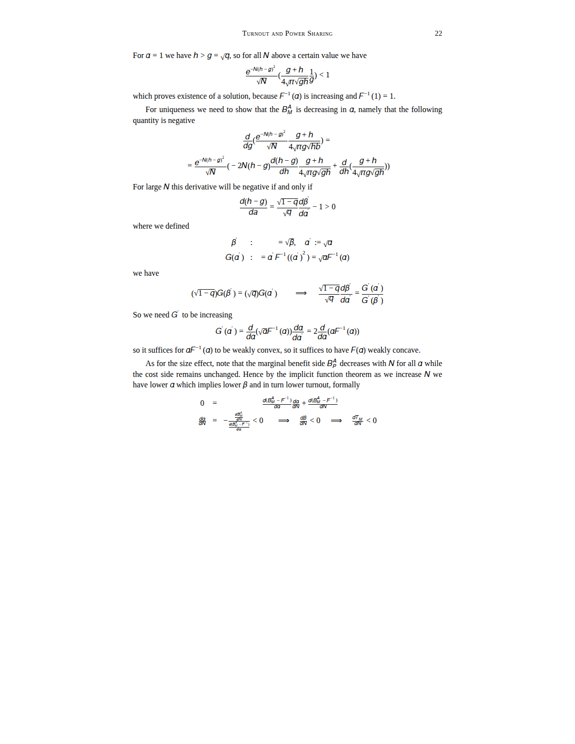Turnout and Power Sharing 22
For α=1 we have h>g=q, so for all N above a certain value we have
e−N(h−g)2 N ( g+h 4πgh 1g ) < 1
which proves existence of a solution, because F−1(α) is increasing and F−1(1)=1.
For uniqueness we need to show that the BMA is decreasing in α, namely that the following quantity is negative
ddg ( e−N(h−g)2 N g+h 4πghb ) =
= e−N(h−g)2 N ( −2N (h−g) d(h−g) dh g+h 4πggh + ddh ( g+h 4πggh ) )
For large N this derivative will be negative if and only if
d(h−g) da = 1−q q dβ′ dα′ −1 >0
where we defined
β′ : =β , α′:=α G(α′) : = α′ F−1 ((α′)2) = α F−1 (α)
we have
(1−q) G(β′) = (q) G(α′) ⟹ 1−q q dβ′ dα′ = G′(α′) G′(β′)
So we need G′ to be increasing
G′ (α′) = ddα ( α F−1 (α) ) dα dα′ = 2 ddα ( α F−1 (α) )
so it suffices for αF−1(α) to be weakly convex, so it suffices to have F(α) weakly concave.
As for the size effect, note that the marginal benefit side BPA decreases with N for all α while the cost side remains unchanged. Hence by the implicit function theorem as we increase N we have lower α which implies lower β and in turn lower turnout, formally
0 = d(BMA−F−1) dα dαdN + d(BMA−F−1) dN dαdN = − dBMA dN d(BMA−F−1) dα <0 ⟹ dβdN <0 ⟹ dTMdN <0